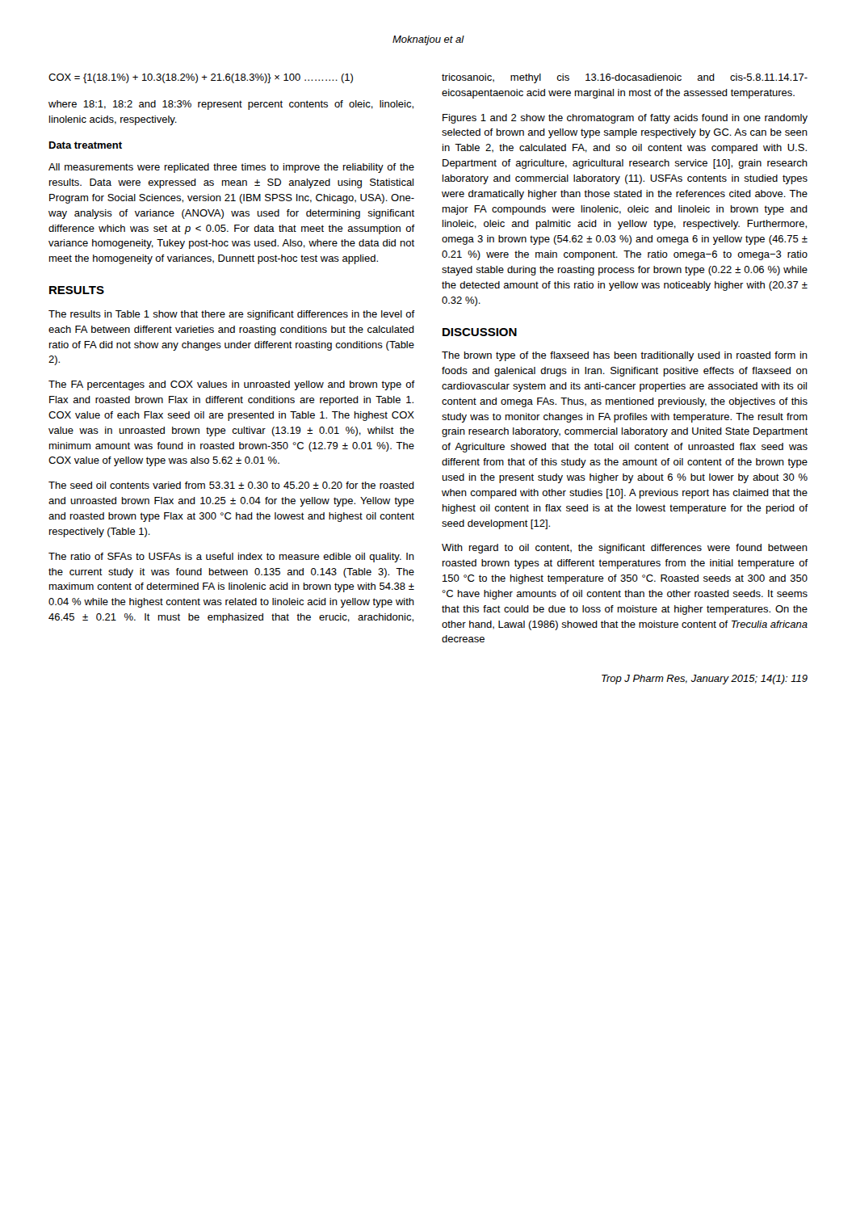Moknatjou et al
COX = {1(18.1%) + 10.3(18.2%) + 21.6(18.3%)} × 100 ………. (1)
where 18:1, 18:2 and 18:3% represent percent contents of oleic, linoleic, linolenic acids, respectively.
Data treatment
All measurements were replicated three times to improve the reliability of the results. Data were expressed as mean ± SD analyzed using Statistical Program for Social Sciences, version 21 (IBM SPSS Inc, Chicago, USA). One-way analysis of variance (ANOVA) was used for determining significant difference which was set at p < 0.05. For data that meet the assumption of variance homogeneity, Tukey post-hoc was used. Also, where the data did not meet the homogeneity of variances, Dunnett post-hoc test was applied.
RESULTS
The results in Table 1 show that there are significant differences in the level of each FA between different varieties and roasting conditions but the calculated ratio of FA did not show any changes under different roasting conditions (Table 2).
The FA percentages and COX values in unroasted yellow and brown type of Flax and roasted brown Flax in different conditions are reported in Table 1. COX value of each Flax seed oil are presented in Table 1. The highest COX value was in unroasted brown type cultivar (13.19 ± 0.01 %), whilst the minimum amount was found in roasted brown-350 °C (12.79 ± 0.01 %). The COX value of yellow type was also 5.62 ± 0.01 %.
The seed oil contents varied from 53.31 ± 0.30 to 45.20 ± 0.20 for the roasted and unroasted brown Flax and 10.25 ± 0.04 for the yellow type. Yellow type and roasted brown type Flax at 300 °C had the lowest and highest oil content respectively (Table 1).
The ratio of SFAs to USFAs is a useful index to measure edible oil quality. In the current study it was found between 0.135 and 0.143 (Table 3). The maximum content of determined FA is linolenic acid in brown type with 54.38 ± 0.04 % while the highest content was related to linoleic acid in yellow type with 46.45 ± 0.21 %. It must be emphasized that the erucic, arachidonic, tricosanoic, methyl cis 13.16-docasadienoic and cis-5.8.11.14.17-eicosapentaenoic acid were marginal in most of the assessed temperatures.
Figures 1 and 2 show the chromatogram of fatty acids found in one randomly selected of brown and yellow type sample respectively by GC. As can be seen in Table 2, the calculated FA, and so oil content was compared with U.S. Department of agriculture, agricultural research service [10], grain research laboratory and commercial laboratory (11). USFAs contents in studied types were dramatically higher than those stated in the references cited above. The major FA compounds were linolenic, oleic and linoleic in brown type and linoleic, oleic and palmitic acid in yellow type, respectively. Furthermore, omega 3 in brown type (54.62 ± 0.03 %) and omega 6 in yellow type (46.75 ± 0.21 %) were the main component. The ratio omega−6 to omega−3 ratio stayed stable during the roasting process for brown type (0.22 ± 0.06 %) while the detected amount of this ratio in yellow was noticeably higher with (20.37 ± 0.32 %).
DISCUSSION
The brown type of the flaxseed has been traditionally used in roasted form in foods and galenical drugs in Iran. Significant positive effects of flaxseed on cardiovascular system and its anti-cancer properties are associated with its oil content and omega FAs. Thus, as mentioned previously, the objectives of this study was to monitor changes in FA profiles with temperature. The result from grain research laboratory, commercial laboratory and United State Department of Agriculture showed that the total oil content of unroasted flax seed was different from that of this study as the amount of oil content of the brown type used in the present study was higher by about 6 % but lower by about 30 % when compared with other studies [10]. A previous report has claimed that the highest oil content in flax seed is at the lowest temperature for the period of seed development [12].
With regard to oil content, the significant differences were found between roasted brown types at different temperatures from the initial temperature of 150 °C to the highest temperature of 350 °C. Roasted seeds at 300 and 350 °C have higher amounts of oil content than the other roasted seeds. It seems that this fact could be due to loss of moisture at higher temperatures. On the other hand, Lawal (1986) showed that the moisture content of Treculia africana decrease
Trop J Pharm Res, January 2015; 14(1): 119